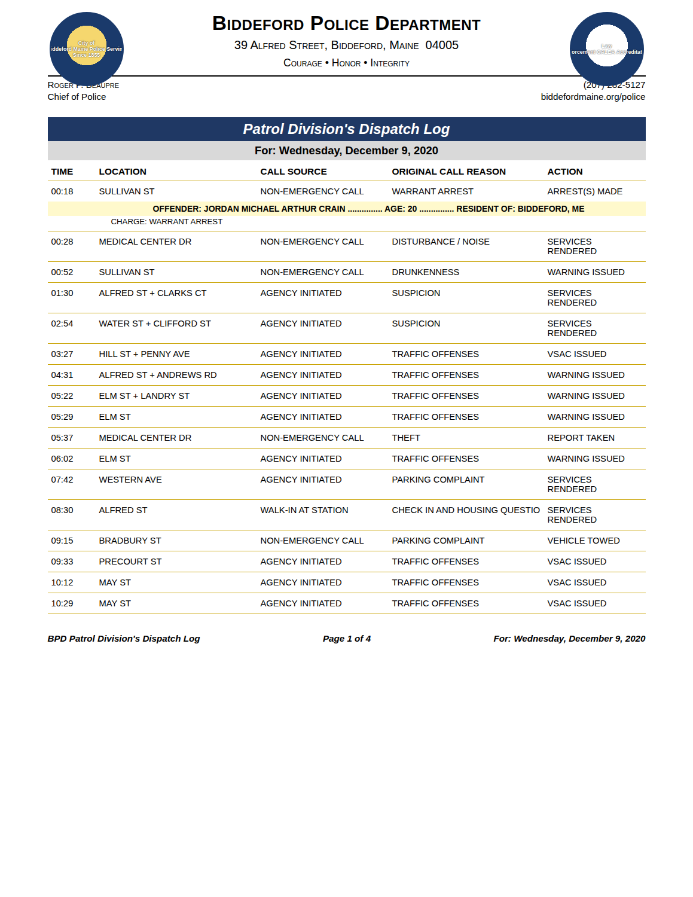City of Biddeford Maine Police Serving Since 1855
Law Enforcement CALEA Accreditation
Biddeford Police Department
39 Alfred Street, Biddeford, Maine 04005
Courage • Honor • Integrity
Roger P. Beaupre
Chief of Police
(207) 282-5127
biddefordmaine.org/police
Patrol Division's Dispatch Log
For: Wednesday, December 9, 2020
| TIME | LOCATION | CALL SOURCE | ORIGINAL CALL REASON | ACTION |
| --- | --- | --- | --- | --- |
| 00:18 | SULLIVAN ST | NON-EMERGENCY CALL | WARRANT ARREST | ARREST(S) MADE |
| OFFENDER: JORDAN MICHAEL ARTHUR CRAIN ............... AGE: 20 ............... RESIDENT OF: BIDDEFORD, ME |
| CHARGE: WARRANT ARREST |
| 00:28 | MEDICAL CENTER DR | NON-EMERGENCY CALL | DISTURBANCE / NOISE | SERVICES RENDERED |
| 00:52 | SULLIVAN ST | NON-EMERGENCY CALL | DRUNKENNESS | WARNING ISSUED |
| 01:30 | ALFRED ST + CLARKS CT | AGENCY INITIATED | SUSPICION | SERVICES RENDERED |
| 02:54 | WATER ST + CLIFFORD ST | AGENCY INITIATED | SUSPICION | SERVICES RENDERED |
| 03:27 | HILL ST + PENNY AVE | AGENCY INITIATED | TRAFFIC OFFENSES | VSAC ISSUED |
| 04:31 | ALFRED ST + ANDREWS RD | AGENCY INITIATED | TRAFFIC OFFENSES | WARNING ISSUED |
| 05:22 | ELM ST + LANDRY ST | AGENCY INITIATED | TRAFFIC OFFENSES | WARNING ISSUED |
| 05:29 | ELM ST | AGENCY INITIATED | TRAFFIC OFFENSES | WARNING ISSUED |
| 05:37 | MEDICAL CENTER DR | NON-EMERGENCY CALL | THEFT | REPORT TAKEN |
| 06:02 | ELM ST | AGENCY INITIATED | TRAFFIC OFFENSES | WARNING ISSUED |
| 07:42 | WESTERN AVE | AGENCY INITIATED | PARKING COMPLAINT | SERVICES RENDERED |
| 08:30 | ALFRED ST | WALK-IN AT STATION | CHECK IN AND HOUSING QUESTIO | SERVICES RENDERED |
| 09:15 | BRADBURY ST | NON-EMERGENCY CALL | PARKING COMPLAINT | VEHICLE TOWED |
| 09:33 | PRECOURT ST | AGENCY INITIATED | TRAFFIC OFFENSES | VSAC ISSUED |
| 10:12 | MAY ST | AGENCY INITIATED | TRAFFIC OFFENSES | VSAC ISSUED |
| 10:29 | MAY ST | AGENCY INITIATED | TRAFFIC OFFENSES | VSAC ISSUED |
BPD Patrol Division's Dispatch Log
Page 1 of 4
For: Wednesday, December 9, 2020